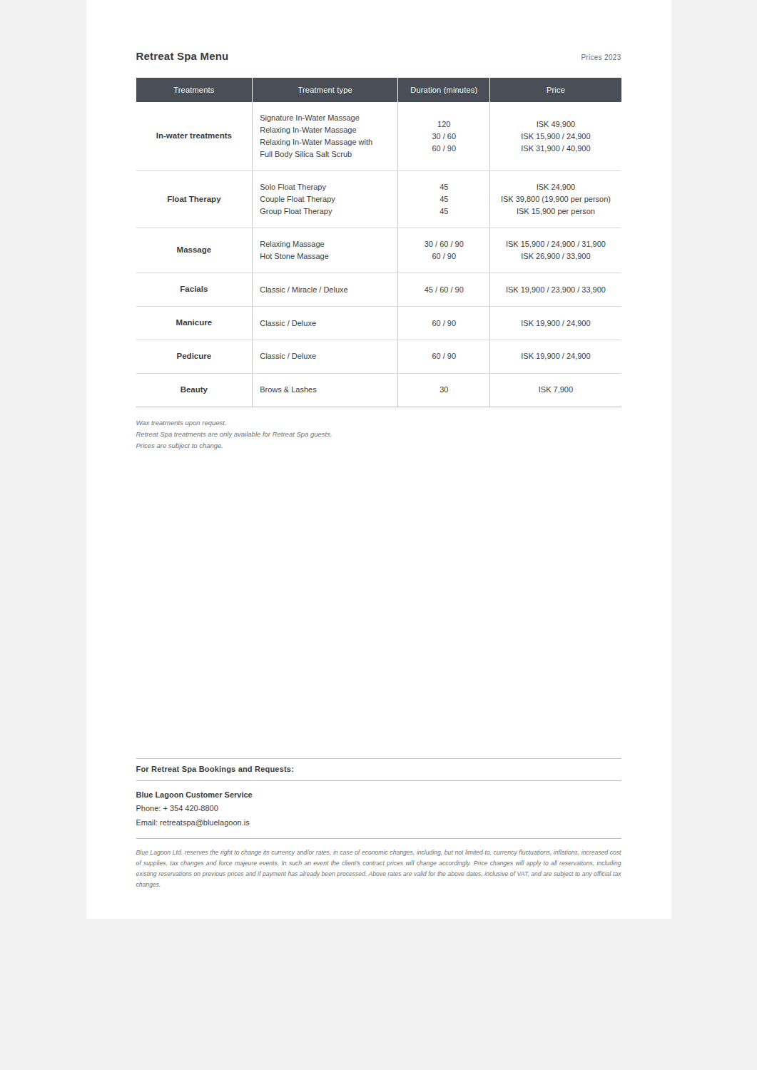Retreat Spa Menu
Prices 2023
| Treatments | Treatment type | Duration (minutes) | Price |
| --- | --- | --- | --- |
| In-water treatments | Signature In-Water Massage Relaxing In-Water Massage Relaxing In-Water Massage with Full Body Silica Salt Scrub | 120 30 / 60 60 / 90 | ISK 49,900 ISK 15,900 / 24,900 ISK 31,900 / 40,900 |
| Float Therapy | Solo Float Therapy Couple Float Therapy Group Float Therapy | 45 45 45 | ISK 24,900 ISK 39,800 (19,900 per person) ISK 15,900 per person |
| Massage | Relaxing Massage Hot Stone Massage | 30 / 60 / 90 60 / 90 | ISK 15,900 / 24,900 / 31,900 ISK 26,900 / 33,900 |
| Facials | Classic / Miracle / Deluxe | 45 / 60 / 90 | ISK 19,900 / 23,900 / 33,900 |
| Manicure | Classic / Deluxe | 60 / 90 | ISK 19,900 / 24,900 |
| Pedicure | Classic / Deluxe | 60 / 90 | ISK 19,900 / 24,900 |
| Beauty | Brows & Lashes | 30 | ISK 7,900 |
Wax treatments upon request.
Retreat Spa treatments are only available for Retreat Spa guests.
Prices are subject to change.
For Retreat Spa Bookings and Requests:
Blue Lagoon Customer Service
Phone: + 354 420-8800
Email: retreatspa@bluelagoon.is
Blue Lagoon Ltd. reserves the right to change its currency and/or rates, in case of economic changes, including, but not limited to, currency fluctuations, inflations, increased cost of supplies, tax changes and force majeure events. In such an event the client's contract prices will change accordingly. Price changes will apply to all reservations, including existing reservations on previous prices and if payment has already been processed. Above rates are valid for the above dates, inclusive of VAT, and are subject to any official tax changes.